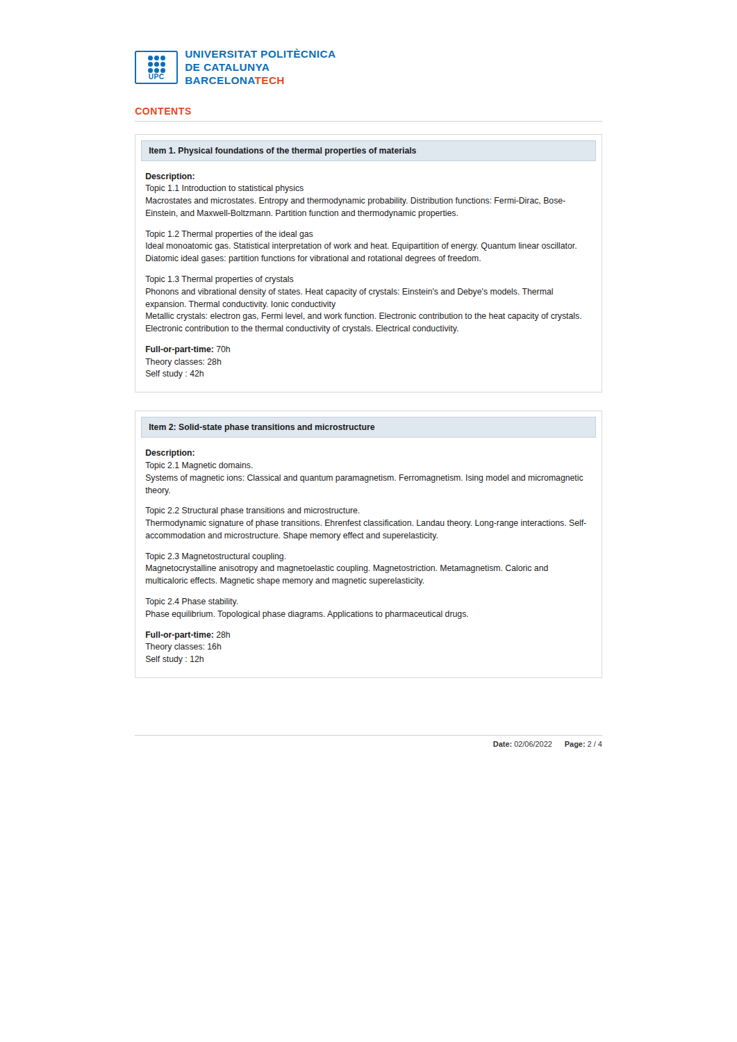UPC
UNIVERSITAT POLITÈCNICA
DE CATALUNYA
BARCELONATECH
CONTENTS
Item 1. Physical foundations of the thermal properties of materials
Description:
Topic 1.1 Introduction to statistical physics
Macrostates and microstates. Entropy and thermodynamic probability. Distribution functions: Fermi-Dirac, Bose-Einstein, and Maxwell-Boltzmann. Partition function and thermodynamic properties.
Topic 1.2 Thermal properties of the ideal gas
Ideal monoatomic gas. Statistical interpretation of work and heat. Equipartition of energy. Quantum linear oscillator. Diatomic ideal gases: partition functions for vibrational and rotational degrees of freedom.
Topic 1.3 Thermal properties of crystals
Phonons and vibrational density of states. Heat capacity of crystals: Einstein's and Debye's models. Thermal expansion. Thermal conductivity. Ionic conductivity
Metallic crystals: electron gas, Fermi level, and work function. Electronic contribution to the heat capacity of crystals. Electronic contribution to the thermal conductivity of crystals. Electrical conductivity.
Full-or-part-time: 70h
Theory classes: 28h
Self study : 42h
Item 2: Solid-state phase transitions and microstructure
Description:
Topic 2.1 Magnetic domains.
Systems of magnetic ions: Classical and quantum paramagnetism. Ferromagnetism. Ising model and micromagnetic theory.
Topic 2.2 Structural phase transitions and microstructure.
Thermodynamic signature of phase transitions. Ehrenfest classification. Landau theory. Long-range interactions. Self-accommodation and microstructure. Shape memory effect and superelasticity.
Topic 2.3 Magnetostructural coupling.
Magnetocrystalline anisotropy and magnetoelastic coupling. Magnetostriction. Metamagnetism. Caloric and multicaloric effects. Magnetic shape memory and magnetic superelasticity.
Topic 2.4 Phase stability.
Phase equilibrium. Topological phase diagrams. Applications to pharmaceutical drugs.
Full-or-part-time: 28h
Theory classes: 16h
Self study : 12h
Date: 02/06/2022 Page: 2 / 4